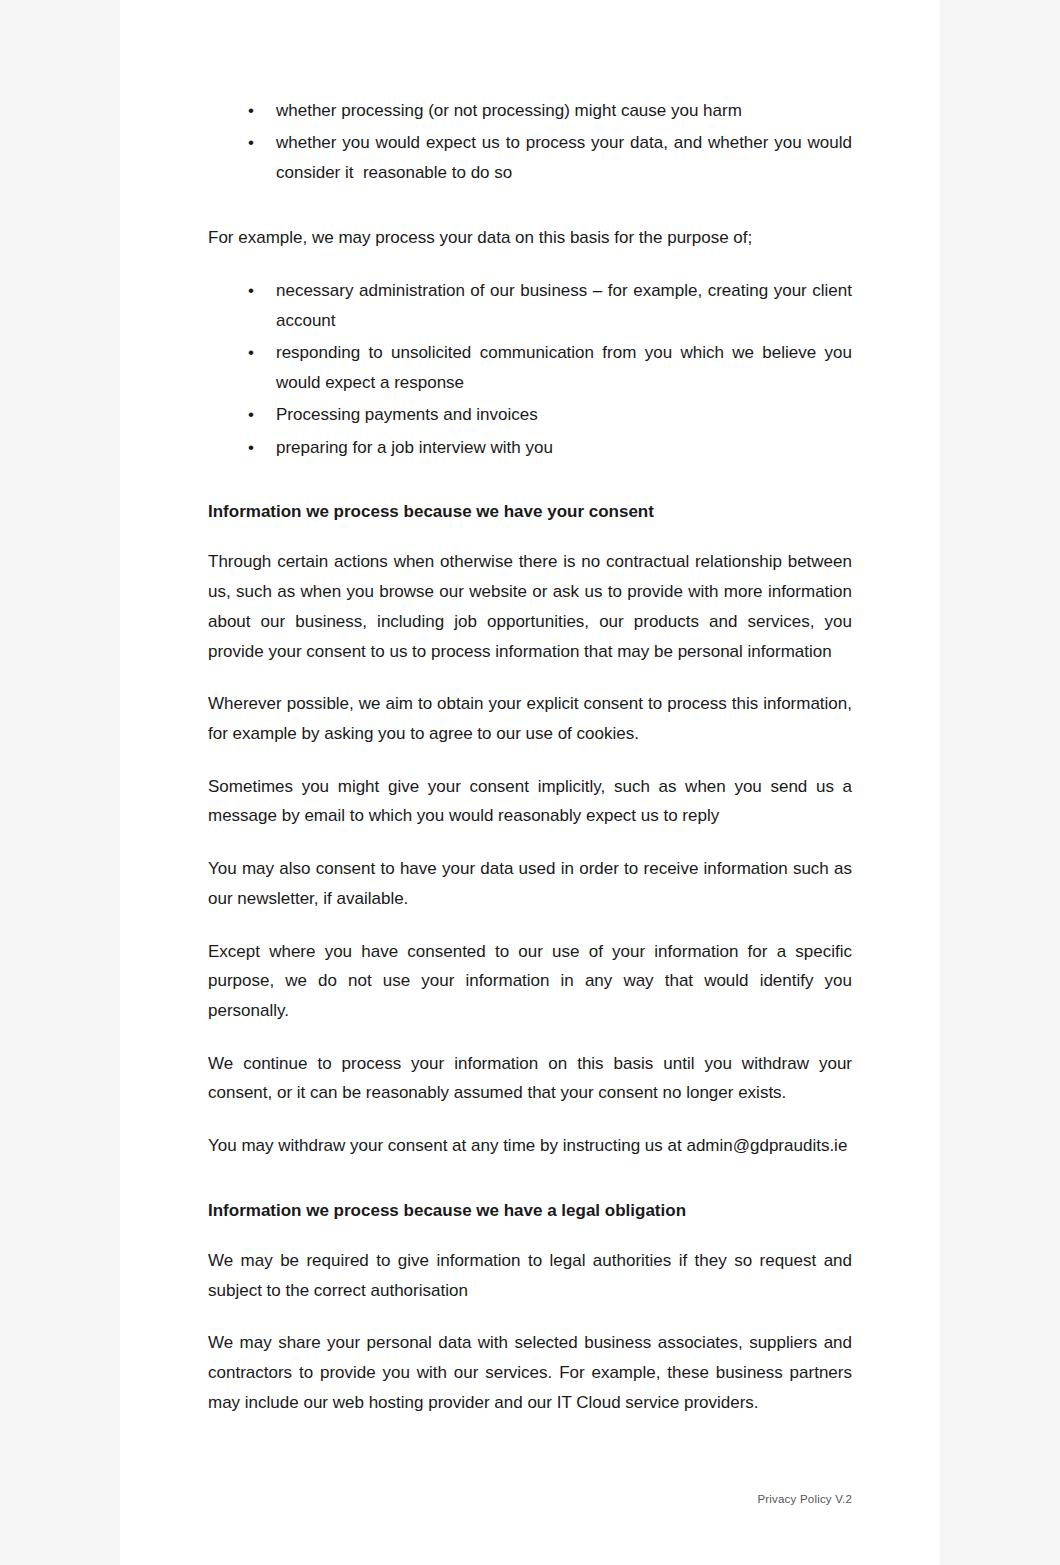whether processing (or not processing) might cause you harm
whether you would expect us to process your data, and whether you would consider it reasonable to do so
For example, we may process your data on this basis for the purpose of;
necessary administration of our business – for example, creating your client account
responding to unsolicited communication from you which we believe you would expect a response
Processing payments and invoices
preparing for a job interview with you
Information we process because we have your consent
Through certain actions when otherwise there is no contractual relationship between us, such as when you browse our website or ask us to provide with more information about our business, including job opportunities, our products and services, you provide your consent to us to process information that may be personal information
Wherever possible, we aim to obtain your explicit consent to process this information, for example by asking you to agree to our use of cookies.
Sometimes you might give your consent implicitly, such as when you send us a message by email to which you would reasonably expect us to reply
You may also consent to have your data used in order to receive information such as our newsletter, if available.
Except where you have consented to our use of your information for a specific purpose, we do not use your information in any way that would identify you personally.
We continue to process your information on this basis until you withdraw your consent, or it can be reasonably assumed that your consent no longer exists.
You may withdraw your consent at any time by instructing us at admin@gdpraudits.ie
Information we process because we have a legal obligation
We may be required to give information to legal authorities if they so request and subject to the correct authorisation
We may share your personal data with selected business associates, suppliers and contractors to provide you with our services. For example, these business partners may include our web hosting provider and our IT Cloud service providers.
Privacy Policy V.2